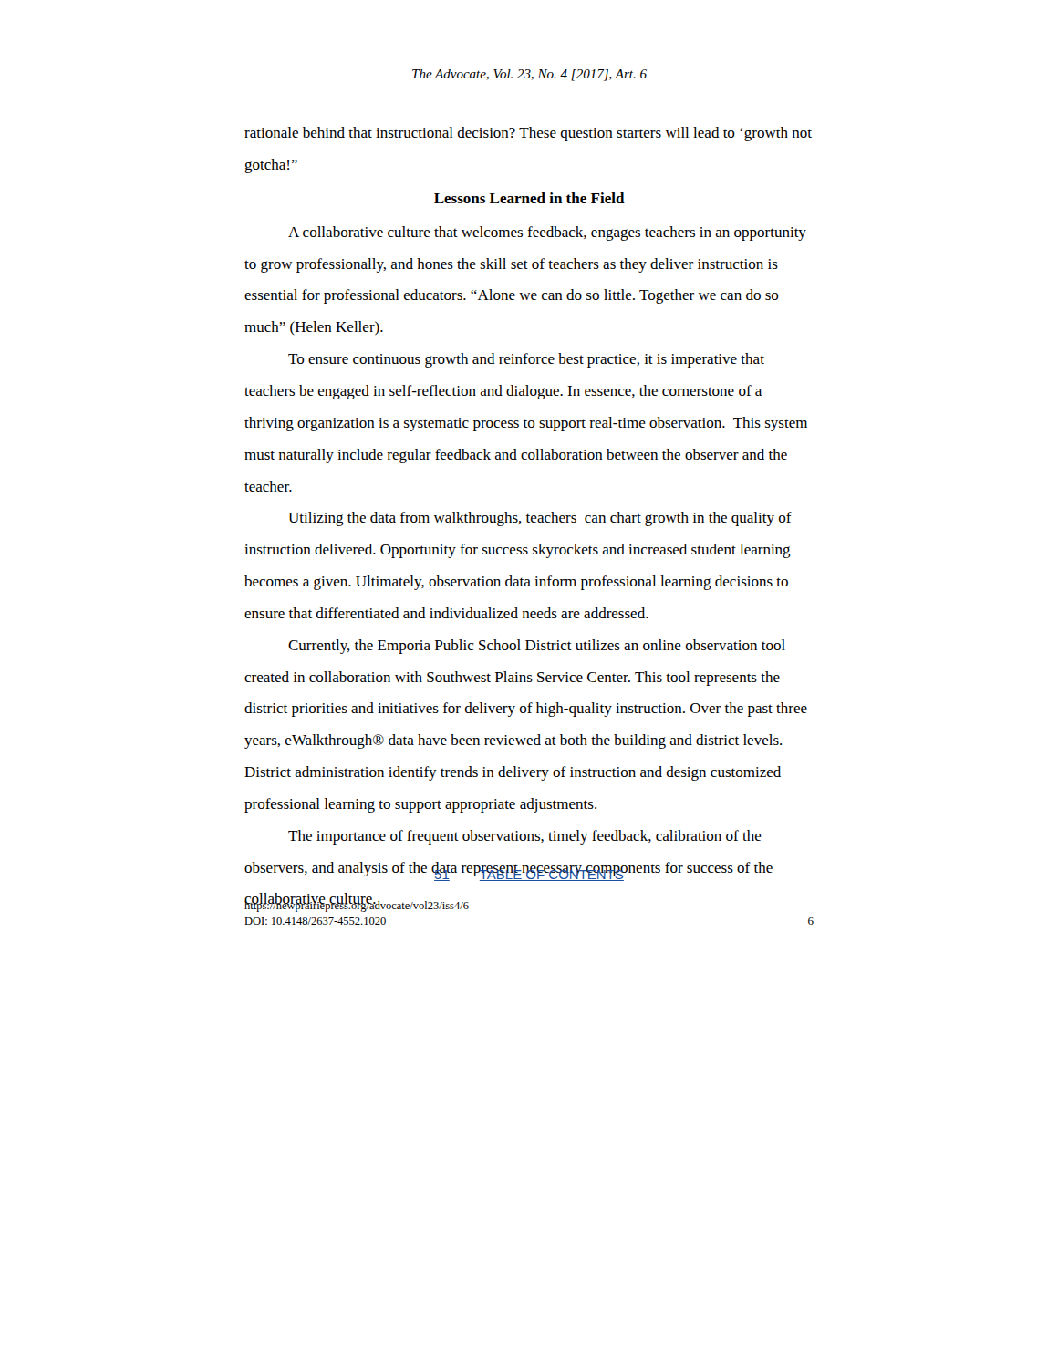The Advocate, Vol. 23, No. 4 [2017], Art. 6
rationale behind that instructional decision? These question starters will lead to ‘growth not gotcha!”
Lessons Learned in the Field
A collaborative culture that welcomes feedback, engages teachers in an opportunity to grow professionally, and hones the skill set of teachers as they deliver instruction is essential for professional educators. “Alone we can do so little. Together we can do so much” (Helen Keller).
To ensure continuous growth and reinforce best practice, it is imperative that teachers be engaged in self-reflection and dialogue. In essence, the cornerstone of a thriving organization is a systematic process to support real-time observation. This system must naturally include regular feedback and collaboration between the observer and the teacher.
Utilizing the data from walkthroughs, teachers can chart growth in the quality of instruction delivered. Opportunity for success skyrockets and increased student learning becomes a given. Ultimately, observation data inform professional learning decisions to ensure that differentiated and individualized needs are addressed.
Currently, the Emporia Public School District utilizes an online observation tool created in collaboration with Southwest Plains Service Center. This tool represents the district priorities and initiatives for delivery of high-quality instruction. Over the past three years, eWalkthrough® data have been reviewed at both the building and district levels. District administration identify trends in delivery of instruction and design customized professional learning to support appropriate adjustments.
The importance of frequent observations, timely feedback, calibration of the observers, and analysis of the data represent necessary components for success of the collaborative culture.
51 TABLE OF CONTENTS
https://newprairiepress.org/advocate/vol23/iss4/6
DOI: 10.4148/2637-4552.1020
6